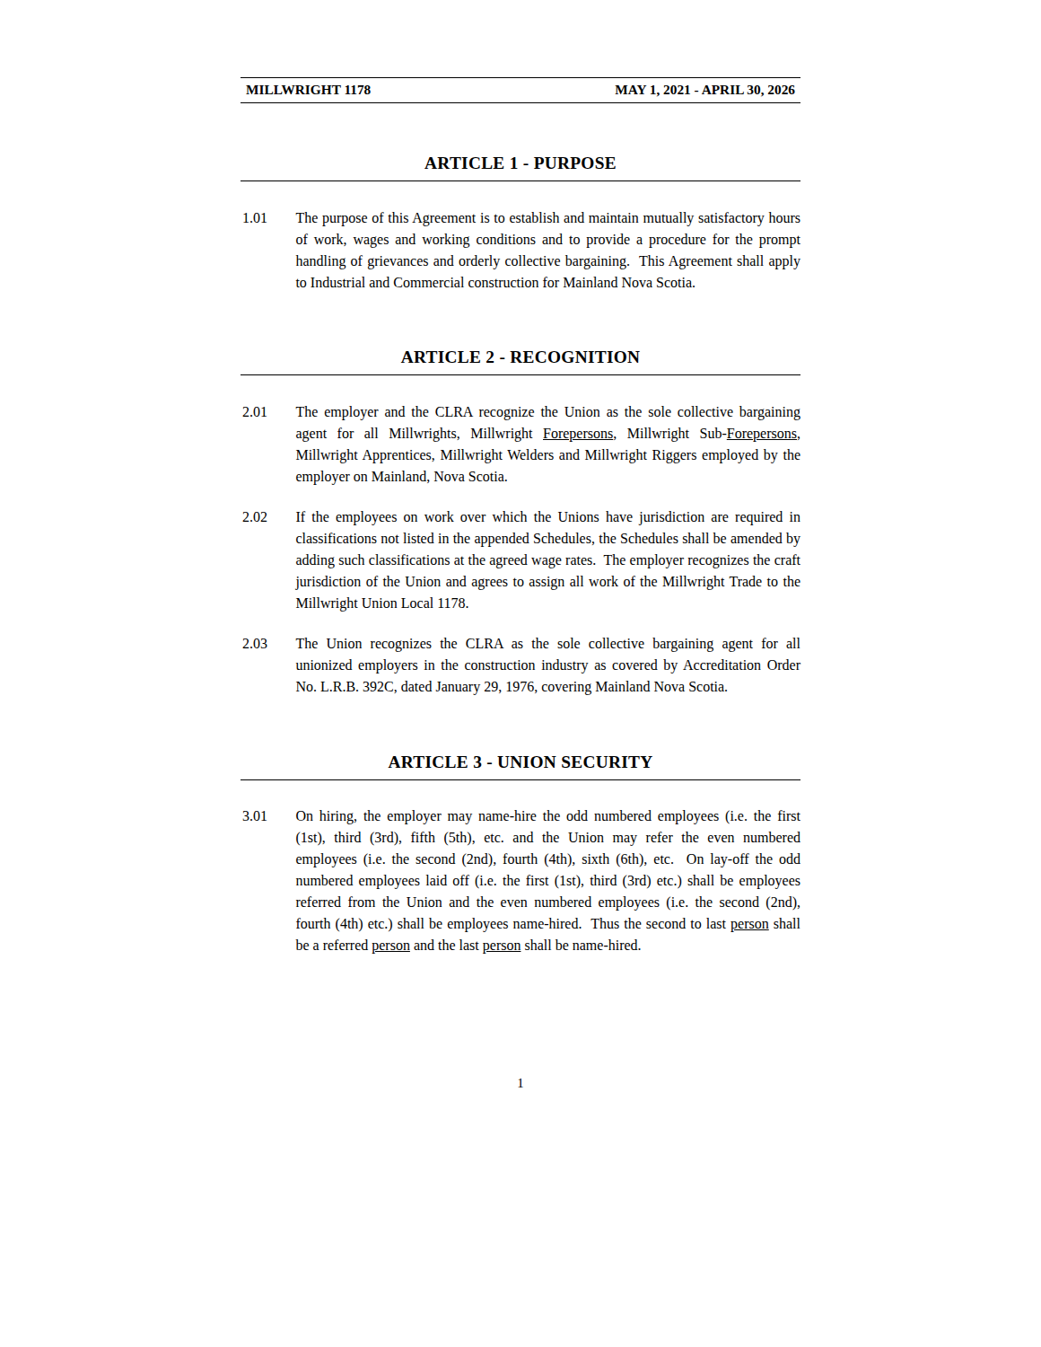MILLWRIGHT 1178 MAY 1, 2021 - APRIL 30, 2026
ARTICLE 1 - PURPOSE
1.01
The purpose of this Agreement is to establish and maintain mutually satisfactory hours of work, wages and working conditions and to provide a procedure for the prompt handling of grievances and orderly collective bargaining. This Agreement shall apply to Industrial and Commercial construction for Mainland Nova Scotia.
ARTICLE 2 - RECOGNITION
2.01
The employer and the CLRA recognize the Union as the sole collective bargaining agent for all Millwrights, Millwright Forepersons, Millwright Sub-Forepersons, Millwright Apprentices, Millwright Welders and Millwright Riggers employed by the employer on Mainland, Nova Scotia.
2.02
If the employees on work over which the Unions have jurisdiction are required in classifications not listed in the appended Schedules, the Schedules shall be amended by adding such classifications at the agreed wage rates. The employer recognizes the craft jurisdiction of the Union and agrees to assign all work of the Millwright Trade to the Millwright Union Local 1178.
2.03
The Union recognizes the CLRA as the sole collective bargaining agent for all unionized employers in the construction industry as covered by Accreditation Order No. L.R.B. 392C, dated January 29, 1976, covering Mainland Nova Scotia.
ARTICLE 3 - UNION SECURITY
3.01
On hiring, the employer may name-hire the odd numbered employees (i.e. the first (1st), third (3rd), fifth (5th), etc. and the Union may refer the even numbered employees (i.e. the second (2nd), fourth (4th), sixth (6th), etc. On lay-off the odd numbered employees laid off (i.e. the first (1st), third (3rd) etc.) shall be employees referred from the Union and the even numbered employees (i.e. the second (2nd), fourth (4th) etc.) shall be employees name-hired. Thus the second to last person shall be a referred person and the last person shall be name-hired.
1